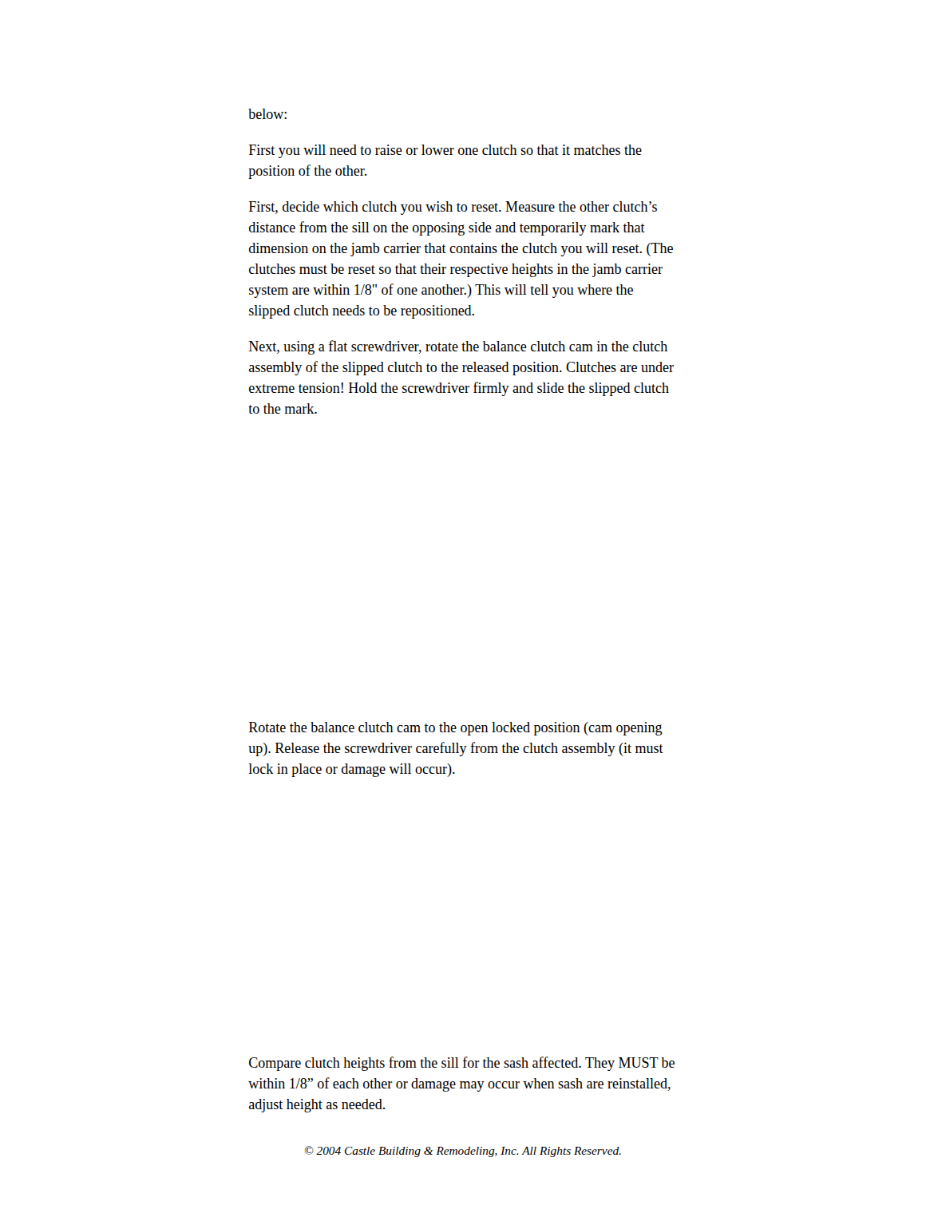below:
First you will need to raise or lower one clutch so that it matches the position of the other.
First, decide which clutch you wish to reset. Measure the other clutch’s distance from the sill on the opposing side and temporarily mark that dimension on the jamb carrier that contains the clutch you will reset. (The clutches must be reset so that their respective heights in the jamb carrier system are within 1/8" of one another.) This will tell you where the slipped clutch needs to be repositioned.
Next, using a flat screwdriver, rotate the balance clutch cam in the clutch assembly of the slipped clutch to the released position. Clutches are under extreme tension! Hold the screwdriver firmly and slide the slipped clutch to the mark.
Rotate the balance clutch cam to the open locked position (cam opening up). Release the screwdriver carefully from the clutch assembly (it must lock in place or damage will occur).
Compare clutch heights from the sill for the sash affected. They MUST be within 1/8” of each other or damage may occur when sash are reinstalled, adjust height as needed.
© 2004 Castle Building & Remodeling, Inc. All Rights Reserved.